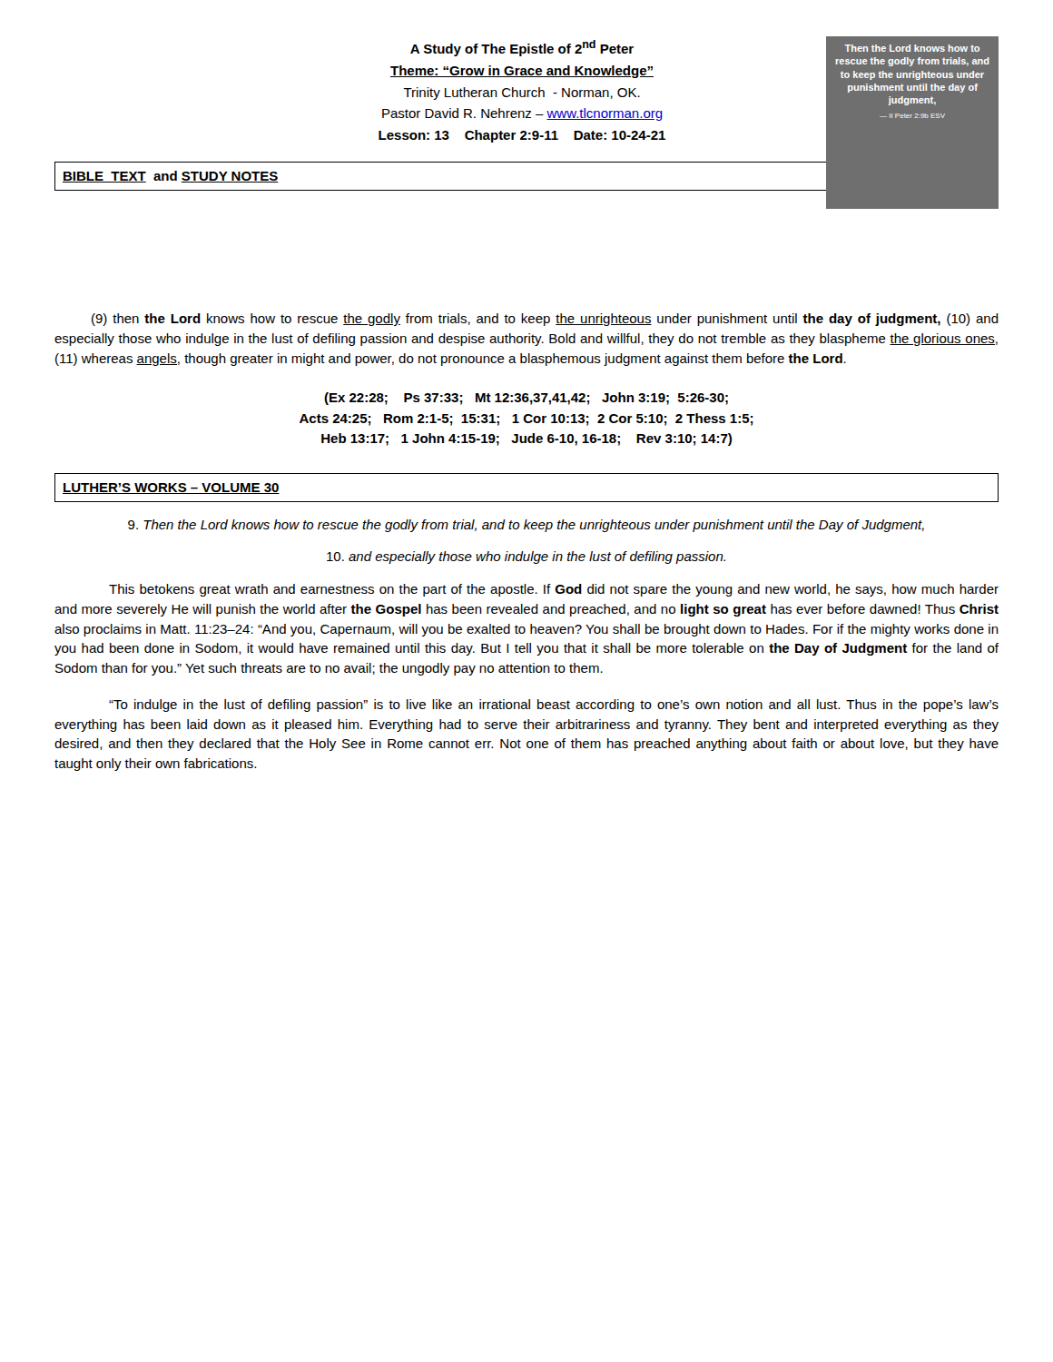Then the Lord knows how to rescue the godly from trials, and to keep the unrighteous under punishment until the day of judgment,
— II Peter 2:9b ESV
A Study of The Epistle of 2nd Peter
Theme: “Grow in Grace and Knowledge”
Trinity Lutheran Church - Norman, OK.
Pastor David R. Nehrenz – www.tlcnorman.org
Lesson: 13 Chapter 2:9-11 Date: 10-24-21
BIBLE TEXT and STUDY NOTES
(9) then the Lord knows how to rescue the godly from trials, and to keep the unrighteous under punishment until the day of judgment, (10) and especially those who indulge in the lust of defiling passion and despise authority. Bold and willful, they do not tremble as they blaspheme the glorious ones, (11) whereas angels, though greater in might and power, do not pronounce a blasphemous judgment against them before the Lord.
(Ex 22:28; Ps 37:33; Mt 12:36,37,41,42; John 3:19; 5:26-30;
Acts 24:25; Rom 2:1-5; 15:31; 1 Cor 10:13; 2 Cor 5:10; 2 Thess 1:5;
Heb 13:17; 1 John 4:15-19; Jude 6-10, 16-18; Rev 3:10; 14:7)
LUTHER’S WORKS – VOLUME 30
9. Then the Lord knows how to rescue the godly from trial, and to keep the unrighteous under punishment until the Day of Judgment,
10. and especially those who indulge in the lust of defiling passion.
This betokens great wrath and earnestness on the part of the apostle. If God did not spare the young and new world, he says, how much harder and more severely He will punish the world after the Gospel has been revealed and preached, and no light so great has ever before dawned! Thus Christ also proclaims in Matt. 11:23–24: “And you, Capernaum, will you be exalted to heaven? You shall be brought down to Hades. For if the mighty works done in you had been done in Sodom, it would have remained until this day. But I tell you that it shall be more tolerable on the Day of Judgment for the land of Sodom than for you.” Yet such threats are to no avail; the ungodly pay no attention to them.
“To indulge in the lust of defiling passion” is to live like an irrational beast according to one’s own notion and all lust. Thus in the pope’s law’s everything has been laid down as it pleased him. Everything had to serve their arbitrariness and tyranny. They bent and interpreted everything as they desired, and then they declared that the Holy See in Rome cannot err. Not one of them has preached anything about faith or about love, but they have taught only their own fabrications.